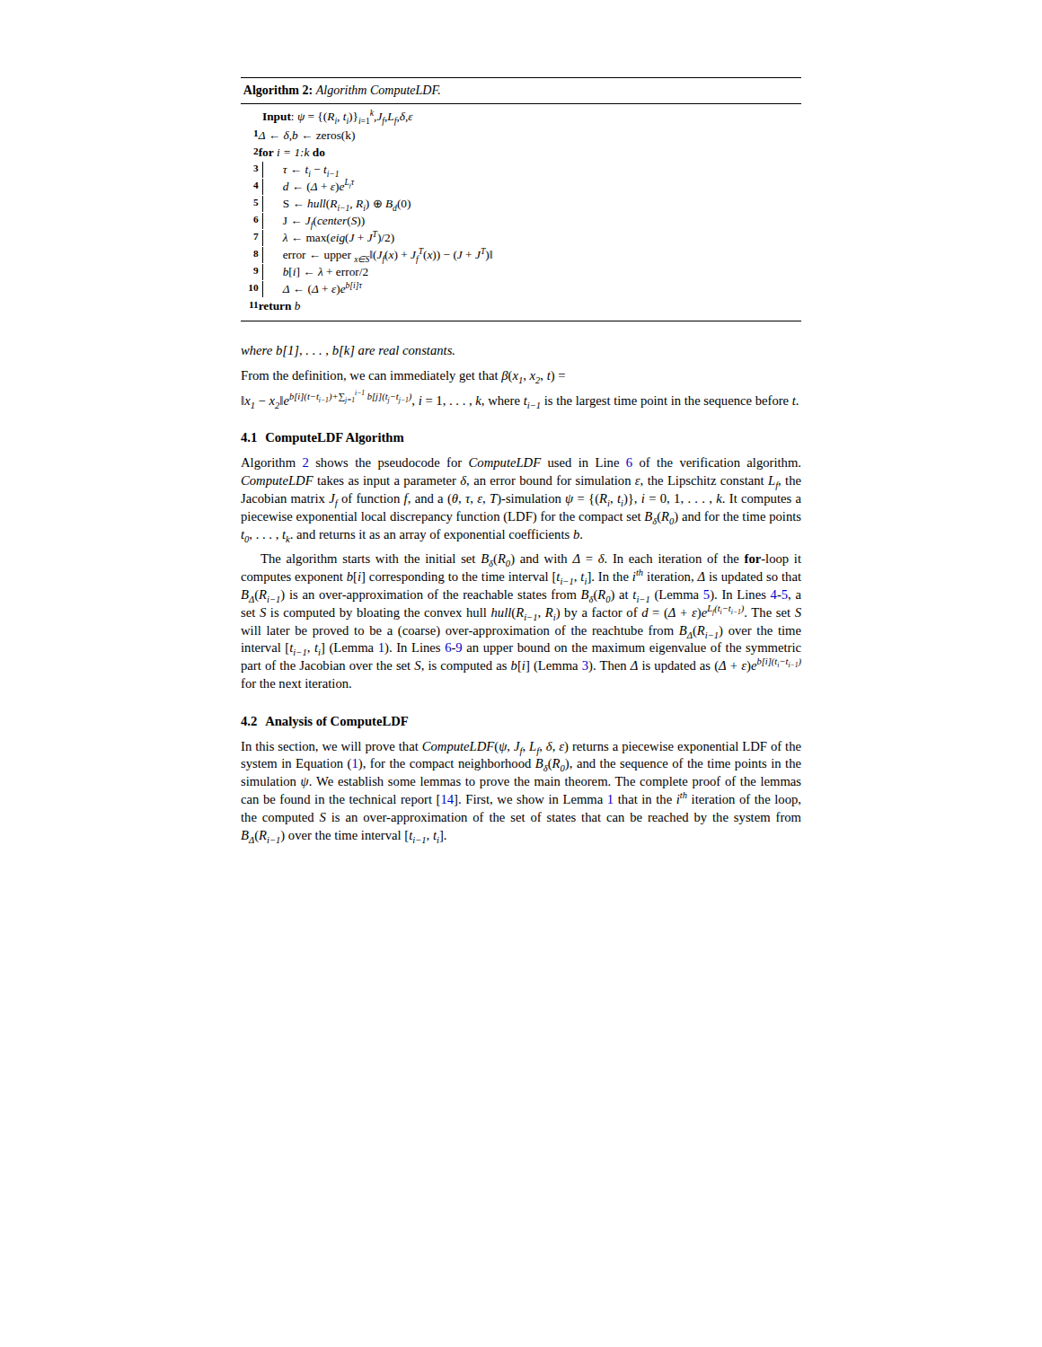Algorithm 2: Algorithm ComputeLDF.
Input: ψ = {(Ri, ti)}i=1k,Jf,Lf,δ,ε
| 1 | Δ ← δ , b ← zeros(k) |
| 2 | for i = 1:k do |
| 3 | τ ← t i − t i−1 |
| 4 | d ← ( Δ + ε ) e L f τ |
| 5 | S ← hull ( R i−1 , R i ) ⊕ B d (0) |
| 6 | J ← J f ( center ( S )) |
| 7 | λ ← max( eig ( J + J T )/2) |
| 8 | error ← upper x∈S ‖( J f ( x ) + J f T ( x )) − ( J + J T )‖ |
| 9 | b [ i ] ← λ + error/2 |
| 10 | Δ ← ( Δ + ε ) e b[i]τ |
| 11 | return b |
where b[1], . . . , b[k] are real constants.
From the definition, we can immediately get that β(x1, x2, t) =
‖x1 − x2‖eb[i](t−ti−1)+∑j=1i−1 b[j](tj−tj−1), i = 1, . . . , k, where ti−1 is the largest time point in the sequence before t.
4.1 ComputeLDF Algorithm
Algorithm 2 shows the pseudocode for ComputeLDF used in Line 6 of the verification algorithm. ComputeLDF takes as input a parameter δ, an error bound for simulation ε, the Lipschitz constant Lf, the Jacobian matrix Jf of function f, and a (θ, τ, ε, T)-simulation ψ = {(Ri, ti)}, i = 0, 1, . . . , k. It computes a piecewise exponential local discrepancy function (LDF) for the compact set Bδ(R0) and for the time points t0, . . . , tk. and returns it as an array of exponential coefficients b.
The algorithm starts with the initial set Bδ(R0) and with Δ = δ. In each iteration of the for-loop it computes exponent b[i] corresponding to the time interval [ti−1, ti]. In the ith iteration, Δ is updated so that BΔ(Ri−1) is an over-approximation of the reachable states from Bδ(R0) at ti−1 (Lemma 5). In Lines 4-5, a set S is computed by bloating the convex hull hull(Ri−1, Ri) by a factor of d = (Δ + ε)eLf(ti−ti−1). The set S will later be proved to be a (coarse) over-approximation of the reachtube from BΔ(Ri−1) over the time interval [ti−1, ti] (Lemma 1). In Lines 6-9 an upper bound on the maximum eigenvalue of the symmetric part of the Jacobian over the set S, is computed as b[i] (Lemma 3). Then Δ is updated as (Δ + ε)eb[i](ti−ti−1) for the next iteration.
4.2 Analysis of ComputeLDF
In this section, we will prove that ComputeLDF(ψ, Jf, Lf, δ, ε) returns a piecewise exponential LDF of the system in Equation (1), for the compact neighborhood Bδ(R0), and the sequence of the time points in the simulation ψ. We establish some lemmas to prove the main theorem. The complete proof of the lemmas can be found in the technical report [14]. First, we show in Lemma 1 that in the ith iteration of the loop, the computed S is an over-approximation of the set of states that can be reached by the system from BΔ(Ri−1) over the time interval [ti−1, ti].